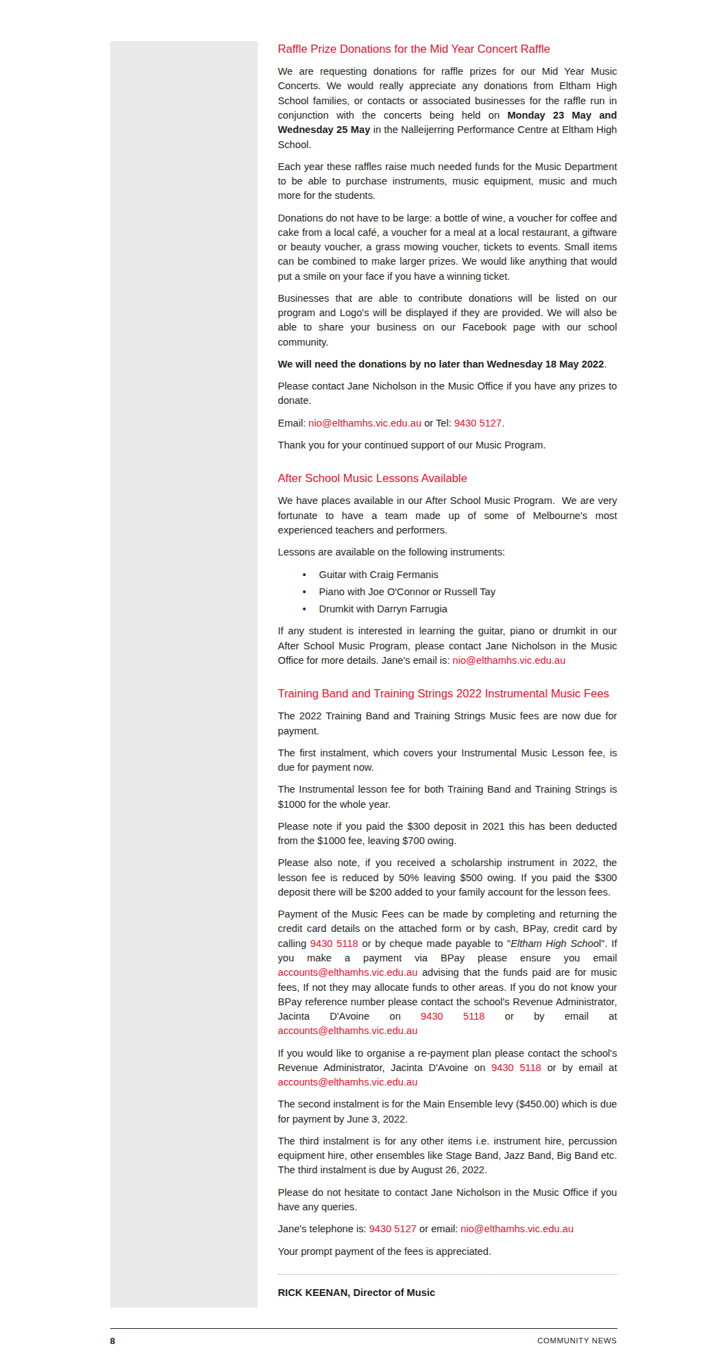Raffle Prize Donations for the Mid Year Concert Raffle
We are requesting donations for raffle prizes for our Mid Year Music Concerts. We would really appreciate any donations from Eltham High School families, or contacts or associated businesses for the raffle run in conjunction with the concerts being held on Monday 23 May and Wednesday 25 May in the Nalleijerring Performance Centre at Eltham High School.
Each year these raffles raise much needed funds for the Music Department to be able to purchase instruments, music equipment, music and much more for the students.
Donations do not have to be large: a bottle of wine, a voucher for coffee and cake from a local café, a voucher for a meal at a local restaurant, a giftware or beauty voucher, a grass mowing voucher, tickets to events. Small items can be combined to make larger prizes. We would like anything that would put a smile on your face if you have a winning ticket.
Businesses that are able to contribute donations will be listed on our program and Logo's will be displayed if they are provided. We will also be able to share your business on our Facebook page with our school community.
We will need the donations by no later than Wednesday 18 May 2022.
Please contact Jane Nicholson in the Music Office if you have any prizes to donate.
Email: nio@elthamhs.vic.edu.au or Tel: 9430 5127.
Thank you for your continued support of our Music Program.
After School Music Lessons Available
We have places available in our After School Music Program. We are very fortunate to have a team made up of some of Melbourne's most experienced teachers and performers.
Lessons are available on the following instruments:
Guitar with Craig Fermanis
Piano with Joe O'Connor or Russell Tay
Drumkit with Darryn Farrugia
If any student is interested in learning the guitar, piano or drumkit in our After School Music Program, please contact Jane Nicholson in the Music Office for more details. Jane's email is: nio@elthamhs.vic.edu.au
Training Band and Training Strings 2022 Instrumental Music Fees
The 2022 Training Band and Training Strings Music fees are now due for payment.
The first instalment, which covers your Instrumental Music Lesson fee, is due for payment now.
The Instrumental lesson fee for both Training Band and Training Strings is $1000 for the whole year.
Please note if you paid the $300 deposit in 2021 this has been deducted from the $1000 fee, leaving $700 owing.
Please also note, if you received a scholarship instrument in 2022, the lesson fee is reduced by 50% leaving $500 owing. If you paid the $300 deposit there will be $200 added to your family account for the lesson fees.
Payment of the Music Fees can be made by completing and returning the credit card details on the attached form or by cash, BPay, credit card by calling 9430 5118 or by cheque made payable to "Eltham High School". If you make a payment via BPay please ensure you email accounts@elthamhs.vic.edu.au advising that the funds paid are for music fees, If not they may allocate funds to other areas. If you do not know your BPay reference number please contact the school's Revenue Administrator, Jacinta D'Avoine on 9430 5118 or by email at accounts@elthamhs.vic.edu.au
If you would like to organise a re-payment plan please contact the school's Revenue Administrator, Jacinta D'Avoine on 9430 5118 or by email at accounts@elthamhs.vic.edu.au
The second instalment is for the Main Ensemble levy ($450.00) which is due for payment by June 3, 2022.
The third instalment is for any other items i.e. instrument hire, percussion equipment hire, other ensembles like Stage Band, Jazz Band, Big Band etc. The third instalment is due by August 26, 2022.
Please do not hesitate to contact Jane Nicholson in the Music Office if you have any queries.
Jane's telephone is: 9430 5127 or email: nio@elthamhs.vic.edu.au
Your prompt payment of the fees is appreciated.
RICK KEENAN, Director of Music
8 COMMUNITY NEWS